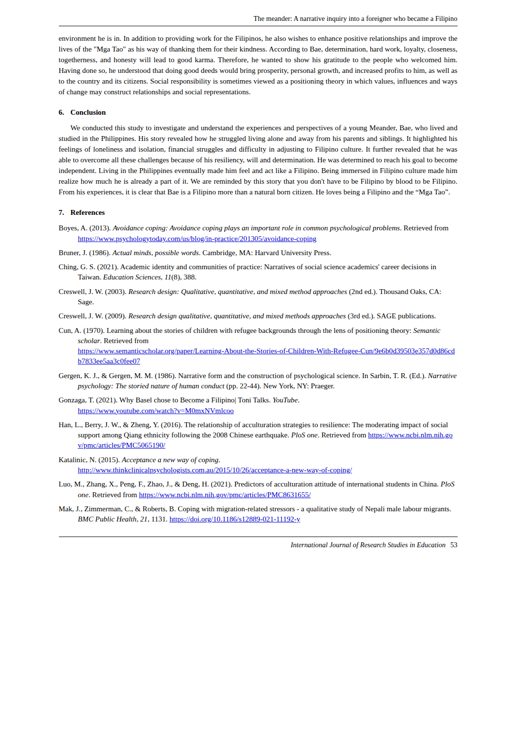The meander: A narrative inquiry into a foreigner who became a Filipino
environment he is in. In addition to providing work for the Filipinos, he also wishes to enhance positive relationships and improve the lives of the "Mga Tao" as his way of thanking them for their kindness. According to Bae, determination, hard work, loyalty, closeness, togetherness, and honesty will lead to good karma. Therefore, he wanted to show his gratitude to the people who welcomed him. Having done so, he understood that doing good deeds would bring prosperity, personal growth, and increased profits to him, as well as to the country and its citizens. Social responsibility is sometimes viewed as a positioning theory in which values, influences and ways of change may construct relationships and social representations.
6. Conclusion
We conducted this study to investigate and understand the experiences and perspectives of a young Meander, Bae, who lived and studied in the Philippines. His story revealed how he struggled living alone and away from his parents and siblings. It highlighted his feelings of loneliness and isolation, financial struggles and difficulty in adjusting to Filipino culture. It further revealed that he was able to overcome all these challenges because of his resiliency, will and determination. He was determined to reach his goal to become independent. Living in the Philippines eventually made him feel and act like a Filipino. Being immersed in Filipino culture made him realize how much he is already a part of it. We are reminded by this story that you don't have to be Filipino by blood to be Filipino. From his experiences, it is clear that Bae is a Filipino more than a natural born citizen. He loves being a Filipino and the “Mga Tao”.
7. References
Boyes, A. (2013). Avoidance coping: Avoidance coping plays an important role in common psychological problems. Retrieved from https://www.psychologytoday.com/us/blog/in-practice/201305/avoidance-coping
Bruner, J. (1986). Actual minds, possible words. Cambridge, MA: Harvard University Press.
Ching, G. S. (2021). Academic identity and communities of practice: Narratives of social science academics' career decisions in Taiwan. Education Sciences, 11(8), 388.
Creswell, J. W. (2003). Research design: Qualitative, quantitative, and mixed method approaches (2nd ed.). Thousand Oaks, CA: Sage.
Creswell, J. W. (2009). Research design qualitative, quantitative, and mixed methods approaches (3rd ed.). SAGE publications.
Cun, A. (1970). Learning about the stories of children with refugee backgrounds through the lens of positioning theory: Semantic scholar. Retrieved from https://www.semanticscholar.org/paper/Learning-About-the-Stories-of-Children-With-Refugee-Cun/9e6b0d39503e357d0d86cdb7833ee5aa3c0fee07
Gergen, K. J., & Gergen, M. M. (1986). Narrative form and the construction of psychological science. In Sarbin, T. R. (Ed.). Narrative psychology: The storied nature of human conduct (pp. 22-44). New York, NY: Praeger.
Gonzaga, T. (2021). Why Basel chose to Become a Filipino| Toni Talks. YouTube. https://www.youtube.com/watch?v=M0mxNVmlcoo
Han, L., Berry, J. W., & Zheng, Y. (2016). The relationship of acculturation strategies to resilience: The moderating impact of social support among Qiang ethnicity following the 2008 Chinese earthquake. PloS one. Retrieved from https://www.ncbi.nlm.nih.gov/pmc/articles/PMC5065190/
Katalinic, N. (2015). Acceptance a new way of coping. http://www.thinkclinicalpsychologists.com.au/2015/10/26/acceptance-a-new-way-of-coping/
Luo, M., Zhang, X., Peng, F., Zhao, J., & Deng, H. (2021). Predictors of acculturation attitude of international students in China. PloS one. Retrieved from https://www.ncbi.nlm.nih.gov/pmc/articles/PMC8631655/
Mak, J., Zimmerman, C., & Roberts, B. Coping with migration-related stressors - a qualitative study of Nepali male labour migrants. BMC Public Health, 21, 1131. https://doi.org/10.1186/s12889-021-11192-y
International Journal of Research Studies in Education 53